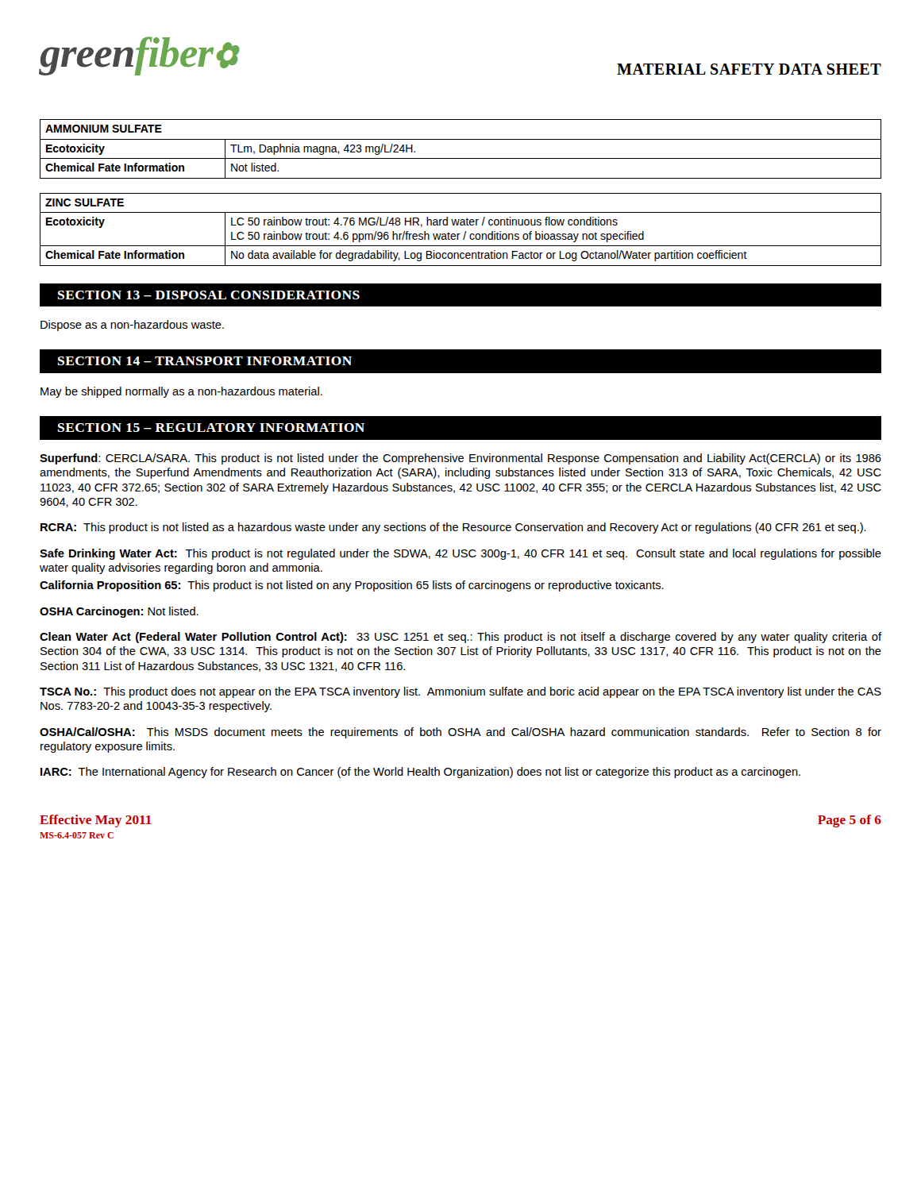greenfiber✿
MATERIAL SAFETY DATA SHEET
| AMMONIUM SULFATE |
| Ecotoxicity | TLm, Daphnia magna, 423 mg/L/24H. |
| Chemical Fate Information | Not listed. |
| ZINC SULFATE |
| Ecotoxicity | LC 50 rainbow trout: 4.76 MG/L/48 HR, hard water / continuous flow conditions LC 50 rainbow trout: 4.6 ppm/96 hr/fresh water / conditions of bioassay not specified |
| Chemical Fate Information | No data available for degradability, Log Bioconcentration Factor or Log Octanol/Water partition coefficient |
SECTION 13 – DISPOSAL CONSIDERATIONS
Dispose as a non-hazardous waste.
SECTION 14 – TRANSPORT INFORMATION
May be shipped normally as a non-hazardous material.
SECTION 15 – REGULATORY INFORMATION
Superfund: CERCLA/SARA. This product is not listed under the Comprehensive Environmental Response Compensation and Liability Act(CERCLA) or its 1986 amendments, the Superfund Amendments and Reauthorization Act (SARA), including substances listed under Section 313 of SARA, Toxic Chemicals, 42 USC 11023, 40 CFR 372.65; Section 302 of SARA Extremely Hazardous Substances, 42 USC 11002, 40 CFR 355; or the CERCLA Hazardous Substances list, 42 USC 9604, 40 CFR 302.
RCRA: This product is not listed as a hazardous waste under any sections of the Resource Conservation and Recovery Act or regulations (40 CFR 261 et seq.).
Safe Drinking Water Act: This product is not regulated under the SDWA, 42 USC 300g-1, 40 CFR 141 et seq. Consult state and local regulations for possible water quality advisories regarding boron and ammonia.
California Proposition 65: This product is not listed on any Proposition 65 lists of carcinogens or reproductive toxicants.
OSHA Carcinogen: Not listed.
Clean Water Act (Federal Water Pollution Control Act): 33 USC 1251 et seq.: This product is not itself a discharge covered by any water quality criteria of Section 304 of the CWA, 33 USC 1314. This product is not on the Section 307 List of Priority Pollutants, 33 USC 1317, 40 CFR 116. This product is not on the Section 311 List of Hazardous Substances, 33 USC 1321, 40 CFR 116.
TSCA No.: This product does not appear on the EPA TSCA inventory list. Ammonium sulfate and boric acid appear on the EPA TSCA inventory list under the CAS Nos. 7783-20-2 and 10043-35-3 respectively.
OSHA/Cal/OSHA: This MSDS document meets the requirements of both OSHA and Cal/OSHA hazard communication standards. Refer to Section 8 for regulatory exposure limits.
IARC: The International Agency for Research on Cancer (of the World Health Organization) does not list or categorize this product as a carcinogen.
Effective May 2011MS-6.4-057 Rev C
Page 5 of 6